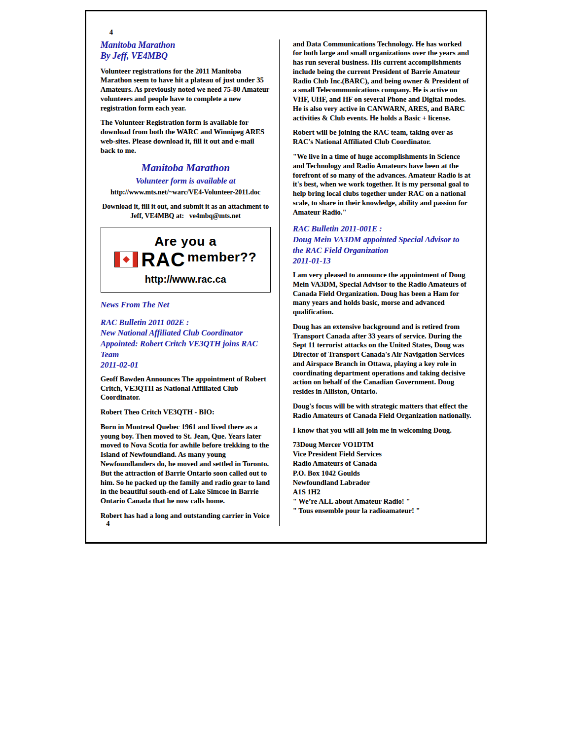4
Manitoba Marathon
By Jeff, VE4MBQ
Volunteer registrations for the 2011 Manitoba Marathon seem to have hit a plateau of just under 35 Amateurs. As previously noted we need 75-80 Amateur volunteers and people have to complete a new registration form each year.
The Volunteer Registration form is available for download from both the WARC and Winnipeg ARES web-sites. Please download it, fill it out and e-mail back to me.
Manitoba Marathon
Volunteer form is available at
http://www.mts.net/~warc/VE4-Volunteer-2011.doc
Download it, fill it out, and submit it as an attachment to Jeff, VE4MBQ at: ve4mbq@mts.net
Are you a
RAC member??
http://www.rac.ca
News From The Net
RAC Bulletin 2011 002E :
New National Affiliated Club Coordinator Appointed: Robert Critch VE3QTH joins RAC Team
2011-02-01
Geoff Bawden Announces The appointment of Robert Critch, VE3QTH as National Affiliated Club Coordinator.
Robert Theo Critch VE3QTH - BIO:
Born in Montreal Quebec 1961 and lived there as a young boy. Then moved to St. Jean, Que. Years later moved to Nova Scotia for awhile before trekking to the Island of Newfoundland. As many young Newfoundlanders do, he moved and settled in Toronto. But the attraction of Barrie Ontario soon called out to him. So he packed up the family and radio gear to land in the beautiful south-end of Lake Simcoe in Barrie Ontario Canada that he now calls home.
Robert has had a long and outstanding carrier in Voice
and Data Communications Technology. He has worked for both large and small organizations over the years and has run several business. His current accomplishments include being the current President of Barrie Amateur Radio Club Inc.(BARC), and being owner & President of a small Telecommunications company. He is active on VHF, UHF, and HF on several Phone and Digital modes. He is also very active in CANWARN, ARES, and BARC activities & Club events. He holds a Basic + license.
Robert will be joining the RAC team, taking over as RAC's National Affiliated Club Coordinator.
"We live in a time of huge accomplishments in Science and Technology and Radio Amateurs have been at the forefront of so many of the advances. Amateur Radio is at it's best, when we work together. It is my personal goal to help bring local clubs together under RAC on a national scale, to share in their knowledge, ability and passion for Amateur Radio."
RAC Bulletin 2011-001E :
Doug Mein VA3DM appointed Special Advisor to the RAC Field Organization
2011-01-13
I am very pleased to announce the appointment of Doug Mein VA3DM, Special Advisor to the Radio Amateurs of Canada Field Organization. Doug has been a Ham for many years and holds basic, morse and advanced qualification.
Doug has an extensive background and is retired from Transport Canada after 33 years of service. During the Sept 11 terrorist attacks on the United States, Doug was Director of Transport Canada's Air Navigation Services and Airspace Branch in Ottawa, playing a key role in coordinating department operations and taking decisive action on behalf of the Canadian Government. Doug resides in Alliston, Ontario.
Doug's focus will be with strategic matters that effect the Radio Amateurs of Canada Field Organization nationally.
I know that you will all join me in welcoming Doug.
73Doug Mercer VO1DTM
Vice President Field Services
Radio Amateurs of Canada
P.O. Box 1042 Goulds
Newfoundland Labrador
A1S 1H2
" We’re ALL about Amateur Radio! "
" Tous ensemble pour la radioamateur! "
4